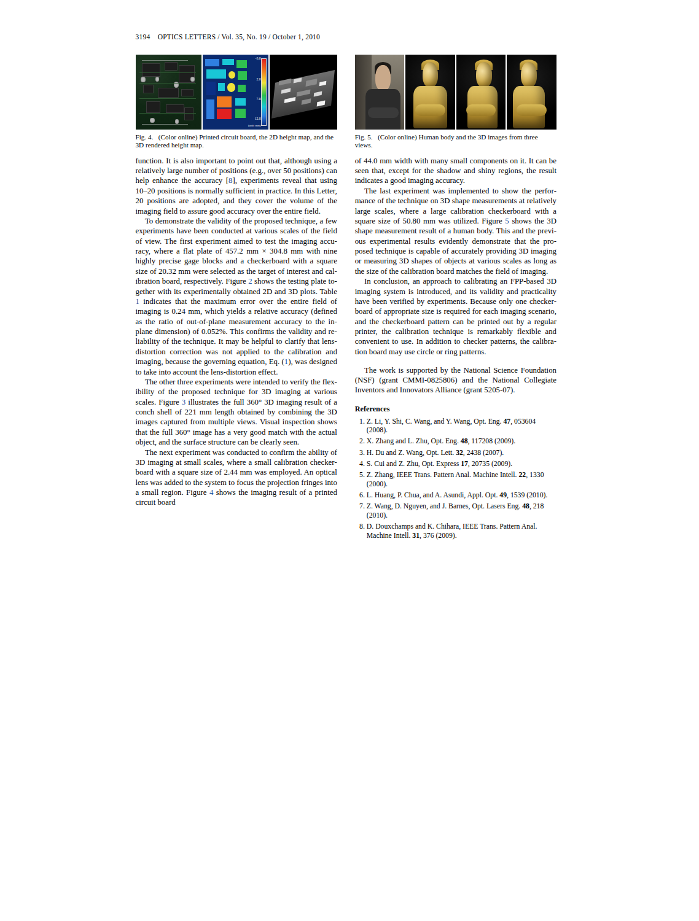3194 OPTICS LETTERS / Vol. 35, No. 19 / October 1, 2010
-3.0 2.0 7.0 12.0 (unit: mm)
Fig. 4. (Color online) Printed circuit board, the 2D height map, and the 3D rendered height map.
function. It is also important to point out that, although using a relatively large number of positions (e.g., over 50 positions) can help enhance the accuracy [8], experiments reveal that using 10–20 positions is normally sufficient in practice. In this Letter, 20 positions are adopted, and they cover the volume of the imaging field to assure good accuracy over the entire field.
To demonstrate the validity of the proposed technique, a few experiments have been conducted at various scales of the field of view. The first experiment aimed to test the imaging accuracy, where a flat plate of 457.2 mm × 304.8 mm with nine highly precise gage blocks and a checkerboard with a square size of 20.32 mm were selected as the target of interest and calibration board, respectively. Figure 2 shows the testing plate together with its experimentally obtained 2D and 3D plots. Table 1 indicates that the maximum error over the entire field of imaging is 0.24 mm, which yields a relative accuracy (defined as the ratio of out-of-plane measurement accuracy to the in-plane dimension) of 0.052%. This confirms the validity and reliability of the technique. It may be helpful to clarify that lens-distortion correction was not applied to the calibration and imaging, because the governing equation, Eq. (1), was designed to take into account the lens-distortion effect.
The other three experiments were intended to verify the flexibility of the proposed technique for 3D imaging at various scales. Figure 3 illustrates the full 360° 3D imaging result of a conch shell of 221 mm length obtained by combining the 3D images captured from multiple views. Visual inspection shows that the full 360° image has a very good match with the actual object, and the surface structure can be clearly seen.
The next experiment was conducted to confirm the ability of 3D imaging at small scales, where a small calibration checkerboard with a square size of 2.44 mm was employed. An optical lens was added to the system to focus the projection fringes into a small region. Figure 4 shows the imaging result of a printed circuit board
Fig. 5. (Color online) Human body and the 3D images from three views.
of 44.0 mm width with many small components on it. It can be seen that, except for the shadow and shiny regions, the result indicates a good imaging accuracy.
The last experiment was implemented to show the performance of the technique on 3D shape measurements at relatively large scales, where a large calibration checkerboard with a square size of 50.80 mm was utilized. Figure 5 shows the 3D shape measurement result of a human body. This and the previous experimental results evidently demonstrate that the proposed technique is capable of accurately providing 3D imaging or measuring 3D shapes of objects at various scales as long as the size of the calibration board matches the field of imaging.
In conclusion, an approach to calibrating an FPP-based 3D imaging system is introduced, and its validity and practicality have been verified by experiments. Because only one checkerboard of appropriate size is required for each imaging scenario, and the checkerboard pattern can be printed out by a regular printer, the calibration technique is remarkably flexible and convenient to use. In addition to checker patterns, the calibration board may use circle or ring patterns.
The work is supported by the National Science Foundation (NSF) (grant CMMI-0825806) and the National Collegiate Inventors and Innovators Alliance (grant 5205-07).
References
Z. Li, Y. Shi, C. Wang, and Y. Wang, Opt. Eng. 47, 053604 (2008).
X. Zhang and L. Zhu, Opt. Eng. 48, 117208 (2009).
H. Du and Z. Wang, Opt. Lett. 32, 2438 (2007).
S. Cui and Z. Zhu, Opt. Express 17, 20735 (2009).
Z. Zhang, IEEE Trans. Pattern Anal. Machine Intell. 22, 1330 (2000).
L. Huang, P. Chua, and A. Asundi, Appl. Opt. 49, 1539 (2010).
Z. Wang, D. Nguyen, and J. Barnes, Opt. Lasers Eng. 48, 218 (2010).
D. Douxchamps and K. Chihara, IEEE Trans. Pattern Anal. Machine Intell. 31, 376 (2009).